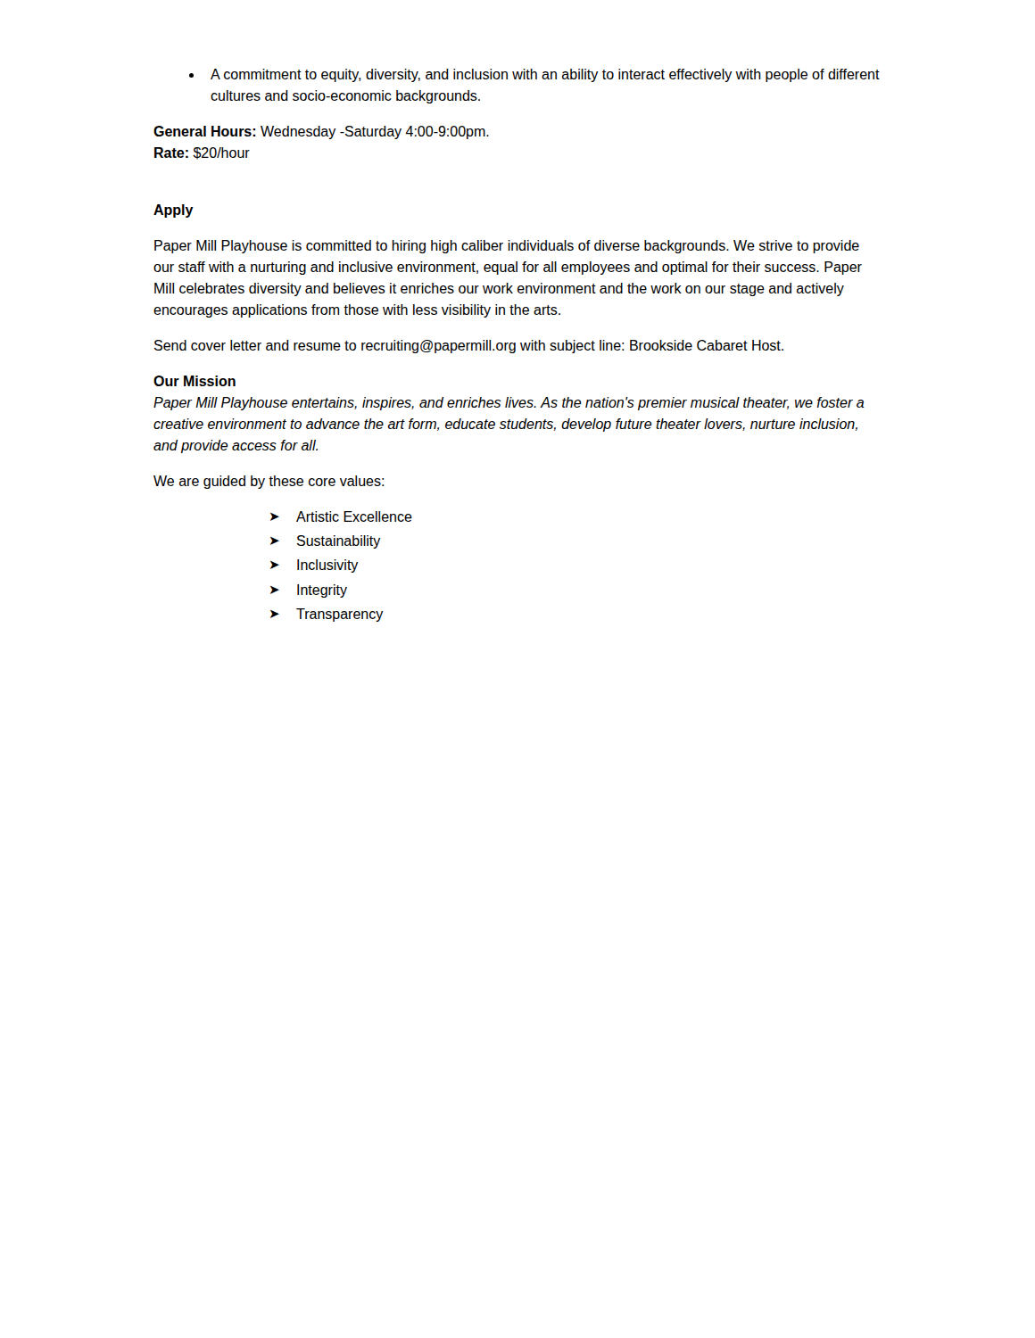A commitment to equity, diversity, and inclusion with an ability to interact effectively with people of different cultures and socio-economic backgrounds.
General Hours: Wednesday -Saturday 4:00-9:00pm.
Rate: $20/hour
Apply
Paper Mill Playhouse is committed to hiring high caliber individuals of diverse backgrounds. We strive to provide our staff with a nurturing and inclusive environment, equal for all employees and optimal for their success. Paper Mill celebrates diversity and believes it enriches our work environment and the work on our stage and actively encourages applications from those with less visibility in the arts.
Send cover letter and resume to recruiting@papermill.org with subject line: Brookside Cabaret Host.
Our Mission
Paper Mill Playhouse entertains, inspires, and enriches lives. As the nation's premier musical theater, we foster a creative environment to advance the art form, educate students, develop future theater lovers, nurture inclusion, and provide access for all.
We are guided by these core values:
Artistic Excellence
Sustainability
Inclusivity
Integrity
Transparency